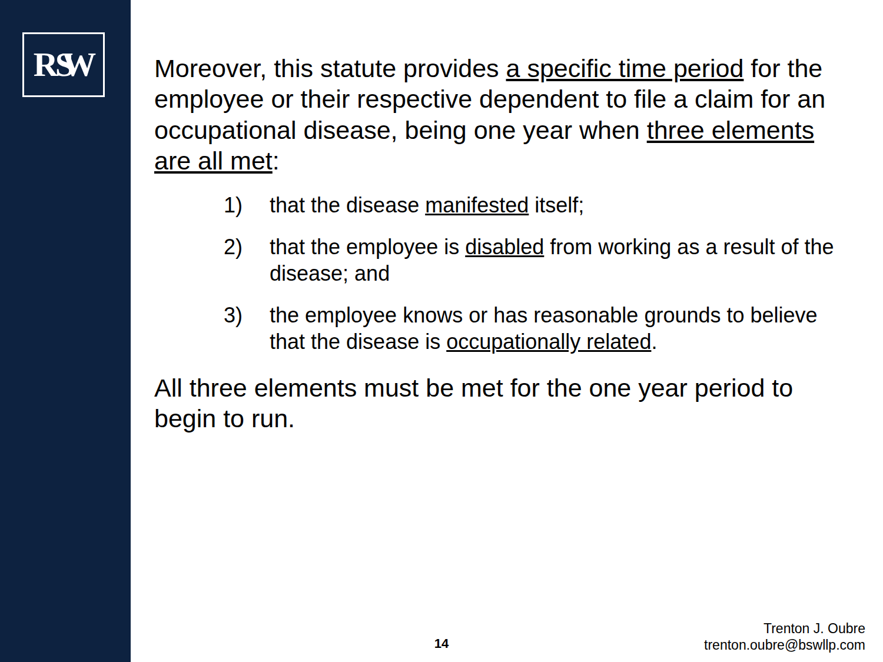R W S
Moreover, this statute provides a specific time period for the employee or their respective dependent to file a claim for an occupational disease, being one year when three elements are all met:
that the disease manifested itself;
that the employee is disabled from working as a result of the disease; and
the employee knows or has reasonable grounds to believe that the disease is occupationally related.
All three elements must be met for the one year period to begin to run.
14
Trenton J. Oubre
trenton.oubre@bswllp.com